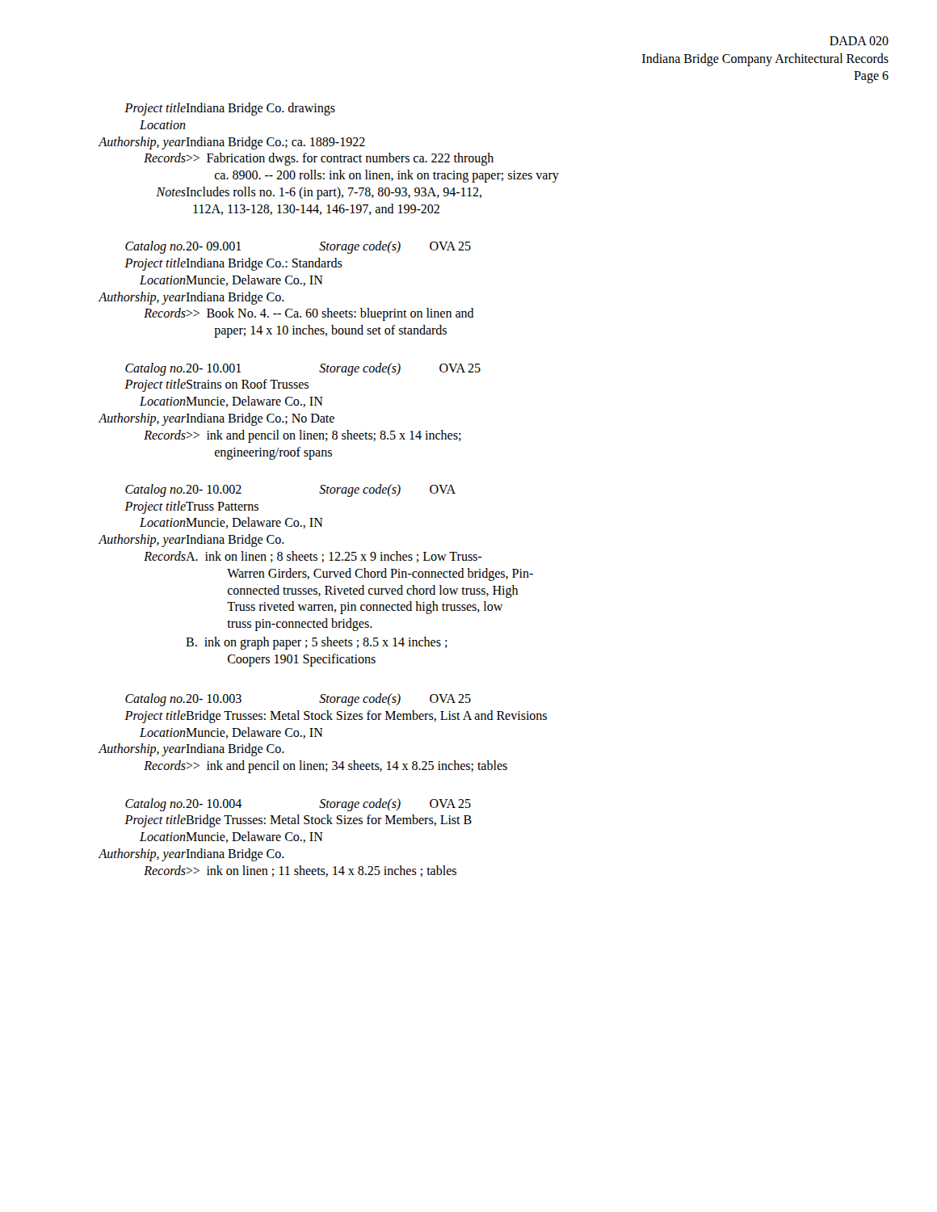DADA 020
Indiana Bridge Company Architectural Records
Page 6
| Project title | Indiana Bridge Co. drawings |
| Location | |
| Authorship, year | Indiana Bridge Co.; ca. 1889-1922 |
| Records | >> Fabrication dwgs. for contract numbers ca. 222 through ca. 8900. -- 200 rolls: ink on linen, ink on tracing paper; sizes vary |
| Notes | Includes rolls no. 1-6 (in part), 7-78, 80-93, 93A, 94-112, 112A, 113-128, 130-144, 146-197, and 199-202 |
| Catalog no. | 20- 09.001 Storage code(s) OVA 25 |
| Project title | Indiana Bridge Co.: Standards |
| Location | Muncie, Delaware Co., IN |
| Authorship, year | Indiana Bridge Co. |
| Records | >> Book No. 4. -- Ca. 60 sheets: blueprint on linen and paper; 14 x 10 inches, bound set of standards |
| Catalog no. | 20- 10.001 Storage code(s) OVA 25 |
| Project title | Strains on Roof Trusses |
| Location | Muncie, Delaware Co., IN |
| Authorship, year | Indiana Bridge Co.; No Date |
| Records | >> ink and pencil on linen; 8 sheets; 8.5 x 14 inches; engineering/roof spans |
| Catalog no. | 20- 10.002 Storage code(s) OVA |
| Project title | Truss Patterns |
| Location | Muncie, Delaware Co., IN |
| Authorship, year | Indiana Bridge Co. |
| Records | A. ink on linen ; 8 sheets ; 12.25 x 9 inches ; Low Truss- Warren Girders, Curved Chord Pin-connected bridges, Pin- connected trusses, Riveted curved chord low truss, High Truss riveted warren, pin connected high trusses, low truss pin-connected bridges. B. ink on graph paper ; 5 sheets ; 8.5 x 14 inches ; Coopers 1901 Specifications |
| Catalog no. | 20- 10.003 Storage code(s) OVA 25 |
| Project title | Bridge Trusses: Metal Stock Sizes for Members, List A and Revisions |
| Location | Muncie, Delaware Co., IN |
| Authorship, year | Indiana Bridge Co. |
| Records | >> ink and pencil on linen; 34 sheets, 14 x 8.25 inches; tables |
| Catalog no. | 20- 10.004 Storage code(s) OVA 25 |
| Project title | Bridge Trusses: Metal Stock Sizes for Members, List B |
| Location | Muncie, Delaware Co., IN |
| Authorship, year | Indiana Bridge Co. |
| Records | >> ink on linen ; 11 sheets, 14 x 8.25 inches ; tables |